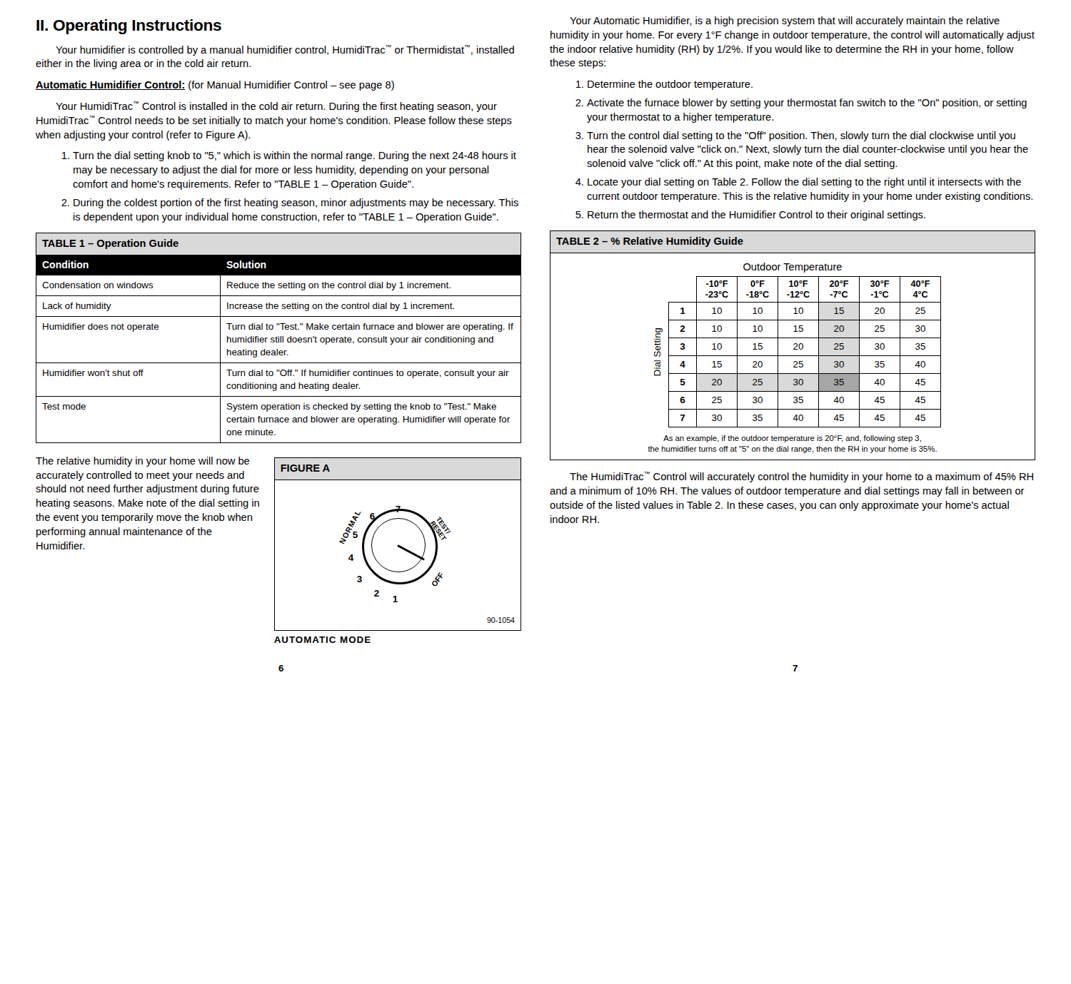II. Operating Instructions
Your humidifier is controlled by a manual humidifier control, HumidiTrac™ or Thermidistat™, installed either in the living area or in the cold air return.
Automatic Humidifier Control: (for Manual Humidifier Control – see page 8)
Your HumidiTrac™ Control is installed in the cold air return. During the first heating season, your HumidiTrac™ Control needs to be set initially to match your home's condition. Please follow these steps when adjusting your control (refer to Figure A).
Turn the dial setting knob to "5," which is within the normal range. During the next 24-48 hours it may be necessary to adjust the dial for more or less humidity, depending on your personal comfort and home's requirements. Refer to "TABLE 1 – Operation Guide".
During the coldest portion of the first heating season, minor adjustments may be necessary. This is dependent upon your individual home construction, refer to "TABLE 1 – Operation Guide".
TABLE 1 – Operation Guide
| Condition | Solution |
| --- | --- |
| Condensation on windows | Reduce the setting on the control dial by 1 increment. |
| Lack of humidity | Increase the setting on the control dial by 1 increment. |
| Humidifier does not operate | Turn dial to "Test." Make certain furnace and blower are operating. If humidifier still doesn't operate, consult your air conditioning and heating dealer. |
| Humidifier won't shut off | Turn dial to "Off." If humidifier continues to operate, consult your air conditioning and heating dealer. |
| Test mode | System operation is checked by setting the knob to "Test." Make certain furnace and blower are operating. Humidifier will operate for one minute. |
The relative humidity in your home will now be accurately controlled to meet your needs and should not need further adjustment during future heating seasons. Make note of the dial setting in the event you temporarily move the knob when performing annual maintenance of the Humidifier.
FIGURE A
1 2 3 4 5 6 7 NORMAL TEST/
RESET OFF
90-1054
AUTOMATIC MODE
6
Your Automatic Humidifier, is a high precision system that will accurately maintain the relative humidity in your home. For every 1°F change in outdoor temperature, the control will automatically adjust the indoor relative humidity (RH) by 1/2%. If you would like to determine the RH in your home, follow these steps:
Determine the outdoor temperature.
Activate the furnace blower by setting your thermostat fan switch to the "On" position, or setting your thermostat to a higher temperature.
Turn the control dial setting to the "Off" position. Then, slowly turn the dial clockwise until you hear the solenoid valve "click on." Next, slowly turn the dial counter-clockwise until you hear the solenoid valve "click off." At this point, make note of the dial setting.
Locate your dial setting on Table 2. Follow the dial setting to the right until it intersects with the current outdoor temperature. This is the relative humidity in your home under existing conditions.
Return the thermostat and the Humidifier Control to their original settings.
TABLE 2 – % Relative Humidity Guide
Outdoor Temperature
| Dial Setting | | -10°F -23°C | 0°F -18°C | 10°F -12°C | 20°F -7°C | 30°F -1°C | 40°F 4°C |
| 1 | 10 | 10 | 10 | 15 | 20 | 25 |
| 2 | 10 | 10 | 15 | 20 | 25 | 30 |
| 3 | 10 | 15 | 20 | 25 | 30 | 35 |
| 4 | 15 | 20 | 25 | 30 | 35 | 40 |
| 5 | 20 | 25 | 30 | 35 | 40 | 45 |
| 6 | 25 | 30 | 35 | 40 | 45 | 45 |
| 7 | 30 | 35 | 40 | 45 | 45 | 45 |
As an example, if the outdoor temperature is 20°F, and, following step 3,
the humidifier turns off at "5" on the dial range, then the RH in your home is 35%.
The HumidiTrac™ Control will accurately control the humidity in your home to a maximum of 45% RH and a minimum of 10% RH. The values of outdoor temperature and dial settings may fall in between or outside of the listed values in Table 2. In these cases, you can only approximate your home's actual indoor RH.
7